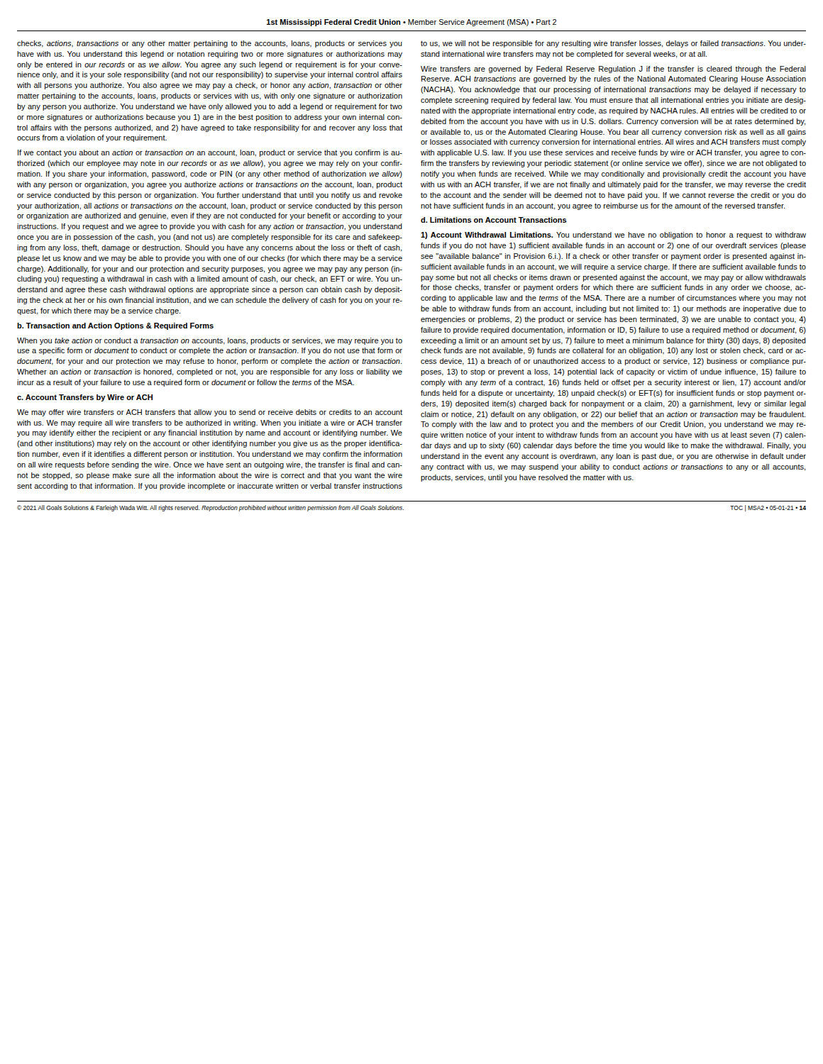1st Mississippi Federal Credit Union • Member Service Agreement (MSA) • Part 2
checks, actions, transactions or any other matter pertaining to the accounts, loans, products or services you have with us. You understand this legend or notation requiring two or more signatures or authorizations may only be entered in our records or as we allow. You agree any such legend or requirement is for your convenience only, and it is your sole responsibility (and not our responsibility) to supervise your internal control affairs with all persons you authorize. You also agree we may pay a check, or honor any action, transaction or other matter pertaining to the accounts, loans, products or services with us, with only one signature or authorization by any person you authorize. You understand we have only allowed you to add a legend or requirement for two or more signatures or authorizations because you 1) are in the best position to address your own internal control affairs with the persons authorized, and 2) have agreed to take responsibility for and recover any loss that occurs from a violation of your requirement.
If we contact you about an action or transaction on an account, loan, product or service that you confirm is authorized (which our employee may note in our records or as we allow), you agree we may rely on your confirmation. If you share your information, password, code or PIN (or any other method of authorization we allow) with any person or organization, you agree you authorize actions or transactions on the account, loan, product or service conducted by this person or organization. You further understand that until you notify us and revoke your authorization, all actions or transactions on the account, loan, product or service conducted by this person or organization are authorized and genuine, even if they are not conducted for your benefit or according to your instructions. If you request and we agree to provide you with cash for any action or transaction, you understand once you are in possession of the cash, you (and not us) are completely responsible for its care and safekeeping from any loss, theft, damage or destruction. Should you have any concerns about the loss or theft of cash, please let us know and we may be able to provide you with one of our checks (for which there may be a service charge). Additionally, for your and our protection and security purposes, you agree we may pay any person (including you) requesting a withdrawal in cash with a limited amount of cash, our check, an EFT or wire. You understand and agree these cash withdrawal options are appropriate since a person can obtain cash by depositing the check at her or his own financial institution, and we can schedule the delivery of cash for you on your request, for which there may be a service charge.
b. Transaction and Action Options & Required Forms
When you take action or conduct a transaction on accounts, loans, products or services, we may require you to use a specific form or document to conduct or complete the action or transaction. If you do not use that form or document, for your and our protection we may refuse to honor, perform or complete the action or transaction. Whether an action or transaction is honored, completed or not, you are responsible for any loss or liability we incur as a result of your failure to use a required form or document or follow the terms of the MSA.
c. Account Transfers by Wire or ACH
We may offer wire transfers or ACH transfers that allow you to send or receive debits or credits to an account with us. We may require all wire transfers to be authorized in writing. When you initiate a wire or ACH transfer you may identify either the recipient or any financial institution by name and account or identifying number. We (and other institutions) may rely on the account or other identifying number you give us as the proper identification number, even if it identifies a different person or institution. You understand we may confirm the information on all wire requests before sending the wire. Once we have sent an outgoing wire, the transfer is final and cannot be stopped, so please make sure all the information about the wire is correct and that you want the wire sent according to that information. If you provide incomplete or inaccurate written or verbal transfer instructions to us, we will not be responsible for any resulting wire transfer losses, delays or failed transactions. You understand international wire transfers may not be completed for several weeks, or at all.
Wire transfers are governed by Federal Reserve Regulation J if the transfer is cleared through the Federal Reserve. ACH transactions are governed by the rules of the National Automated Clearing House Association (NACHA). You acknowledge that our processing of international transactions may be delayed if necessary to complete screening required by federal law. You must ensure that all international entries you initiate are designated with the appropriate international entry code, as required by NACHA rules. All entries will be credited to or debited from the account you have with us in U.S. dollars. Currency conversion will be at rates determined by, or available to, us or the Automated Clearing House. You bear all currency conversion risk as well as all gains or losses associated with currency conversion for international entries. All wires and ACH transfers must comply with applicable U.S. law. If you use these services and receive funds by wire or ACH transfer, you agree to confirm the transfers by reviewing your periodic statement (or online service we offer), since we are not obligated to notify you when funds are received. While we may conditionally and provisionally credit the account you have with us with an ACH transfer, if we are not finally and ultimately paid for the transfer, we may reverse the credit to the account and the sender will be deemed not to have paid you. If we cannot reverse the credit or you do not have sufficient funds in an account, you agree to reimburse us for the amount of the reversed transfer.
d. Limitations on Account Transactions
1) Account Withdrawal Limitations. You understand we have no obligation to honor a request to withdraw funds if you do not have 1) sufficient available funds in an account or 2) one of our overdraft services (please see "available balance" in Provision 6.i.). If a check or other transfer or payment order is presented against insufficient available funds in an account, we will require a service charge. If there are sufficient available funds to pay some but not all checks or items drawn or presented against the account, we may pay or allow withdrawals for those checks, transfer or payment orders for which there are sufficient funds in any order we choose, according to applicable law and the terms of the MSA. There are a number of circumstances where you may not be able to withdraw funds from an account, including but not limited to: 1) our methods are inoperative due to emergencies or problems, 2) the product or service has been terminated, 3) we are unable to contact you, 4) failure to provide required documentation, information or ID, 5) failure to use a required method or document, 6) exceeding a limit or an amount set by us, 7) failure to meet a minimum balance for thirty (30) days, 8) deposited check funds are not available, 9) funds are collateral for an obligation, 10) any lost or stolen check, card or access device, 11) a breach of or unauthorized access to a product or service, 12) business or compliance purposes, 13) to stop or prevent a loss, 14) potential lack of capacity or victim of undue influence, 15) failure to comply with any term of a contract, 16) funds held or offset per a security interest or lien, 17) account and/or funds held for a dispute or uncertainty, 18) unpaid check(s) or EFT(s) for insufficient funds or stop payment orders, 19) deposited item(s) charged back for nonpayment or a claim, 20) a garnishment, levy or similar legal claim or notice, 21) default on any obligation, or 22) our belief that an action or transaction may be fraudulent. To comply with the law and to protect you and the members of our Credit Union, you understand we may require written notice of your intent to withdraw funds from an account you have with us at least seven (7) calendar days and up to sixty (60) calendar days before the time you would like to make the withdrawal. Finally, you understand in the event any account is overdrawn, any loan is past due, or you are otherwise in default under any contract with us, we may suspend your ability to conduct actions or transactions to any or all accounts, products, services, until you have resolved the matter with us.
© 2021 All Goals Solutions & Farleigh Wada Witt. All rights reserved. Reproduction prohibited without written permission from All Goals Solutions.
TOC | MSA2 • 05-01-21 • 14